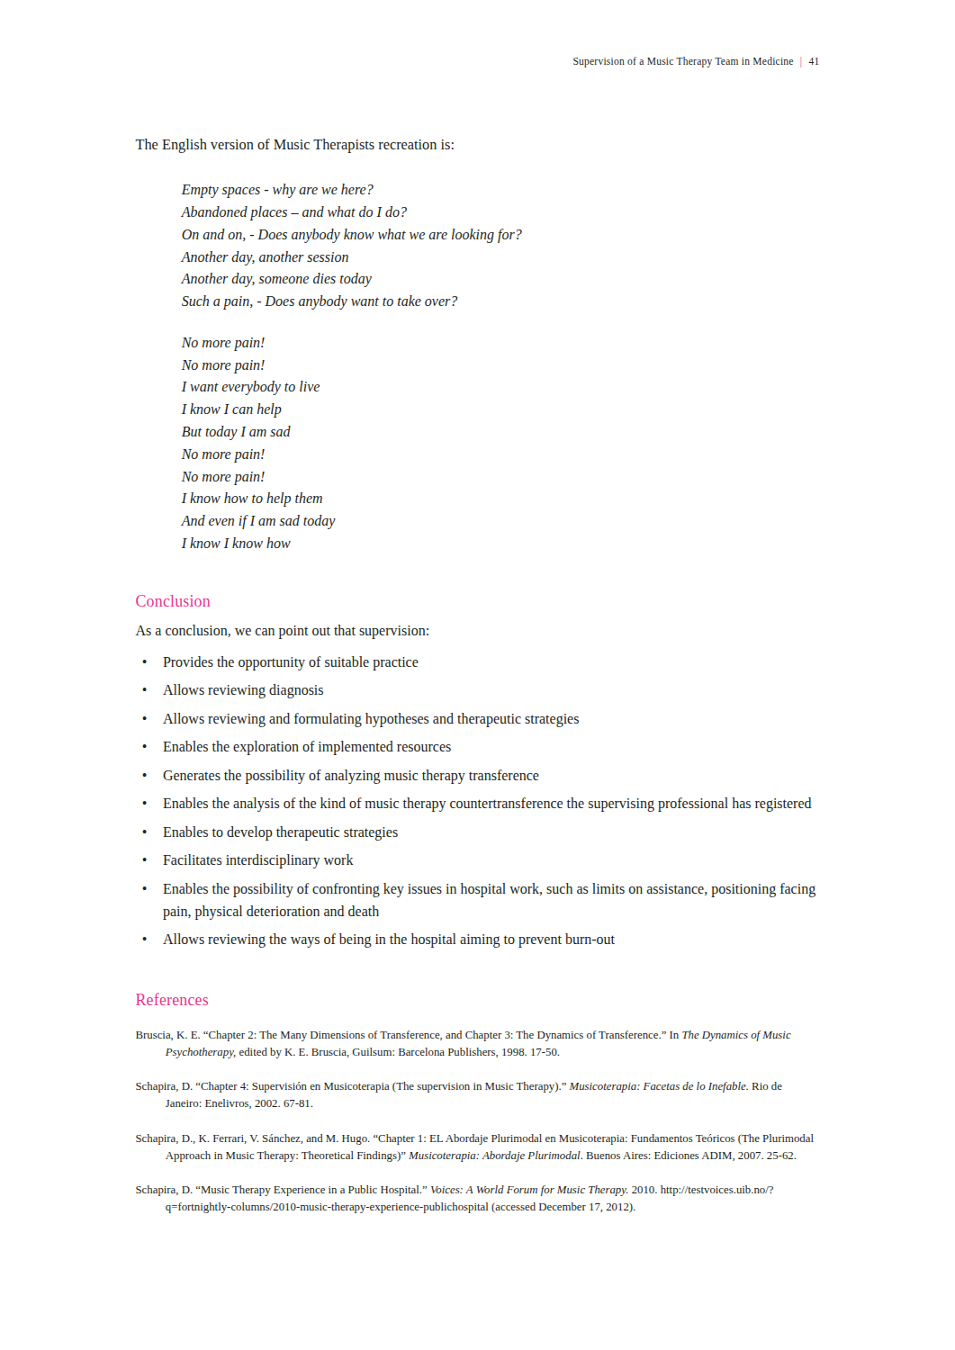Supervision of a Music Therapy Team in Medicine | 41
The English version of Music Therapists recreation is:
Empty spaces - why are we here?
Abandoned places – and what do I do?
On and on, - Does anybody know what we are looking for?
Another day, another session
Another day, someone dies today
Such a pain, - Does anybody want to take over?
No more pain!
No more pain!
I want everybody to live
I know I can help
But today I am sad
No more pain!
No more pain!
I know how to help them
And even if I am sad today
I know I know how
Conclusion
As a conclusion, we can point out that supervision:
Provides the opportunity of suitable practice
Allows reviewing diagnosis
Allows reviewing and formulating hypotheses and therapeutic strategies
Enables the exploration of implemented resources
Generates the possibility of analyzing music therapy transference
Enables the analysis of the kind of music therapy countertransference the supervising professional has registered
Enables to develop therapeutic strategies
Facilitates interdisciplinary work
Enables the possibility of confronting key issues in hospital work, such as limits on assistance, positioning facing pain, physical deterioration and death
Allows reviewing the ways of being in the hospital aiming to prevent burn-out
References
Bruscia, K. E. “Chapter 2: The Many Dimensions of Transference, and Chapter 3: The Dynamics of Transference.” In The Dynamics of Music Psychotherapy, edited by K. E. Bruscia, Guilsum: Barcelona Publishers, 1998. 17-50.
Schapira, D. “Chapter 4: Supervisión en Musicoterapia (The supervision in Music Therapy).” Musicoterapia: Facetas de lo Inefable. Rio de Janeiro: Enelivros, 2002. 67-81.
Schapira, D., K. Ferrari, V. Sánchez, and M. Hugo. “Chapter 1: EL Abordaje Plurimodal en Musicoterapia: Fundamentos Teóricos (The Plurimodal Approach in Music Therapy: Theoretical Findings)” Musicoterapia: Abordaje Plurimodal. Buenos Aires: Ediciones ADIM, 2007. 25-62.
Schapira, D. “Music Therapy Experience in a Public Hospital.” Voices: A World Forum for Music Therapy. 2010. http://testvoices.uib.no/?q=fortnightly-columns/2010-music-therapy-experience-publichospital (accessed December 17, 2012).